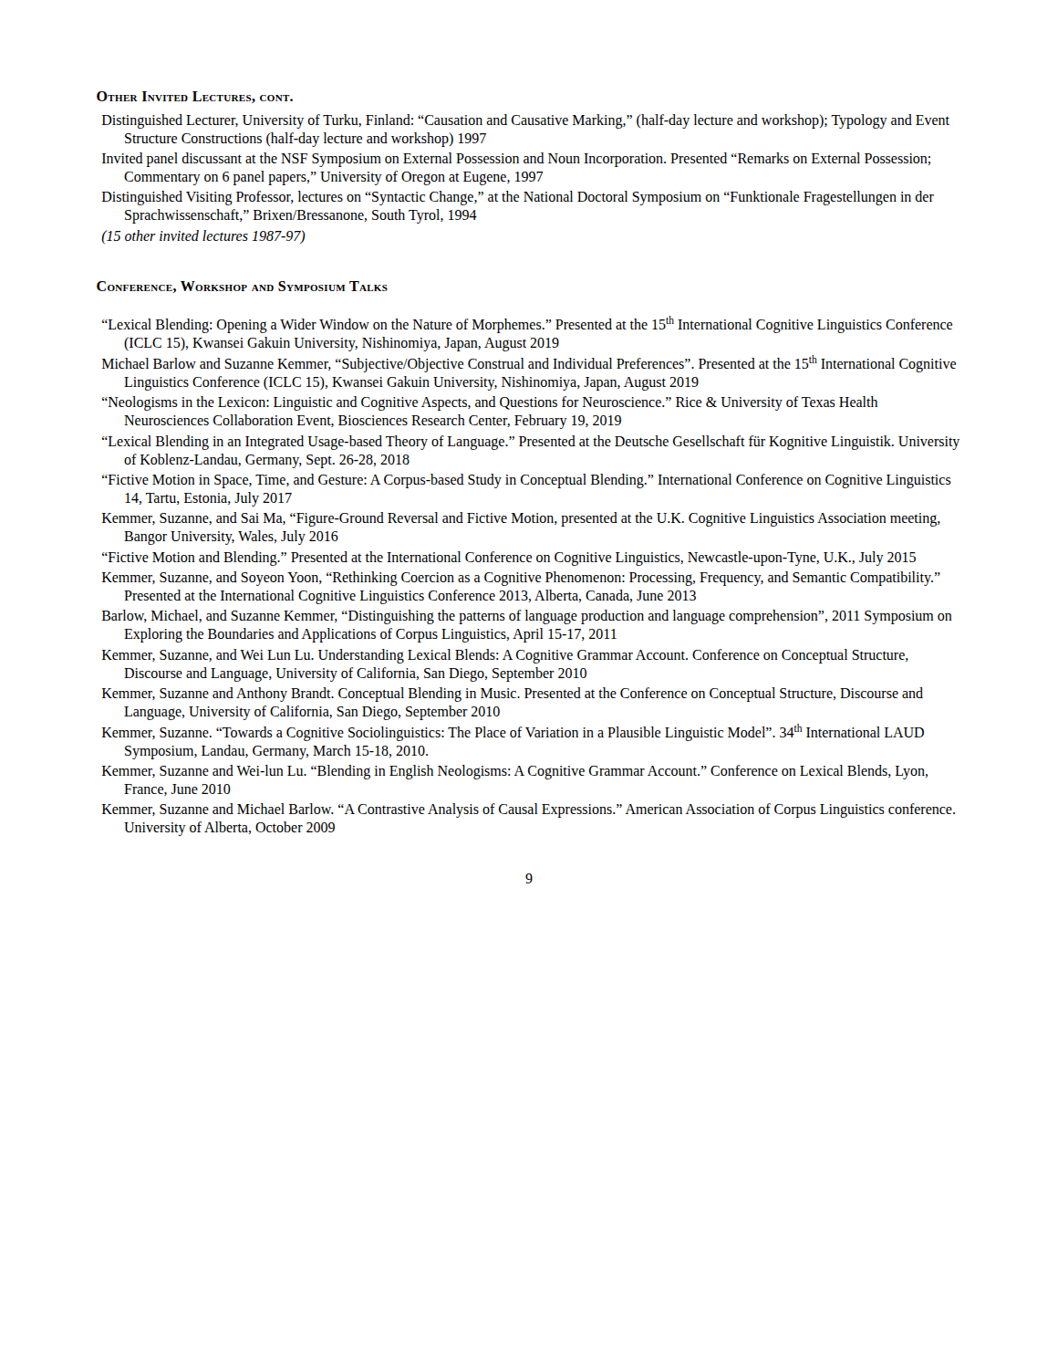Other Invited Lectures, cont.
Distinguished Lecturer, University of Turku, Finland: “Causation and Causative Marking,” (half-day lecture and workshop); Typology and Event Structure Constructions (half-day lecture and workshop) 1997
Invited panel discussant at the NSF Symposium on External Possession and Noun Incorporation. Presented “Remarks on External Possession; Commentary on 6 panel papers,” University of Oregon at Eugene, 1997
Distinguished Visiting Professor, lectures on “Syntactic Change,” at the National Doctoral Symposium on “Funktionale Fragestellungen in der Sprachwissenschaft,” Brixen/Bressanone, South Tyrol, 1994
(15 other invited lectures 1987-97)
Conference, Workshop and Symposium Talks
“Lexical Blending: Opening a Wider Window on the Nature of Morphemes.” Presented at the 15th International Cognitive Linguistics Conference (ICLC 15), Kwansei Gakuin University, Nishinomiya, Japan, August 2019
Michael Barlow and Suzanne Kemmer, “Subjective/Objective Construal and Individual Preferences”. Presented at the 15th International Cognitive Linguistics Conference (ICLC 15), Kwansei Gakuin University, Nishinomiya, Japan, August 2019
“Neologisms in the Lexicon: Linguistic and Cognitive Aspects, and Questions for Neuroscience.” Rice & University of Texas Health Neurosciences Collaboration Event, Biosciences Research Center, February 19, 2019
“Lexical Blending in an Integrated Usage-based Theory of Language.” Presented at the Deutsche Gesellschaft für Kognitive Linguistik. University of Koblenz-Landau, Germany, Sept. 26-28, 2018
“Fictive Motion in Space, Time, and Gesture: A Corpus-based Study in Conceptual Blending.” International Conference on Cognitive Linguistics 14, Tartu, Estonia, July 2017
Kemmer, Suzanne, and Sai Ma, “Figure-Ground Reversal and Fictive Motion, presented at the U.K. Cognitive Linguistics Association meeting, Bangor University, Wales, July 2016
“Fictive Motion and Blending.” Presented at the International Conference on Cognitive Linguistics, Newcastle-upon-Tyne, U.K., July 2015
Kemmer, Suzanne, and Soyeon Yoon, “Rethinking Coercion as a Cognitive Phenomenon: Processing, Frequency, and Semantic Compatibility.” Presented at the International Cognitive Linguistics Conference 2013, Alberta, Canada, June 2013
Barlow, Michael, and Suzanne Kemmer, “Distinguishing the patterns of language production and language comprehension”, 2011 Symposium on Exploring the Boundaries and Applications of Corpus Linguistics, April 15-17, 2011
Kemmer, Suzanne, and Wei Lun Lu. Understanding Lexical Blends: A Cognitive Grammar Account. Conference on Conceptual Structure, Discourse and Language, University of California, San Diego, September 2010
Kemmer, Suzanne and Anthony Brandt. Conceptual Blending in Music. Presented at the Conference on Conceptual Structure, Discourse and Language, University of California, San Diego, September 2010
Kemmer, Suzanne. “Towards a Cognitive Sociolinguistics: The Place of Variation in a Plausible Linguistic Model”. 34th International LAUD Symposium, Landau, Germany, March 15-18, 2010.
Kemmer, Suzanne and Wei-lun Lu. “Blending in English Neologisms: A Cognitive Grammar Account.” Conference on Lexical Blends, Lyon, France, June 2010
Kemmer, Suzanne and Michael Barlow. “A Contrastive Analysis of Causal Expressions.” American Association of Corpus Linguistics conference. University of Alberta, October 2009
9